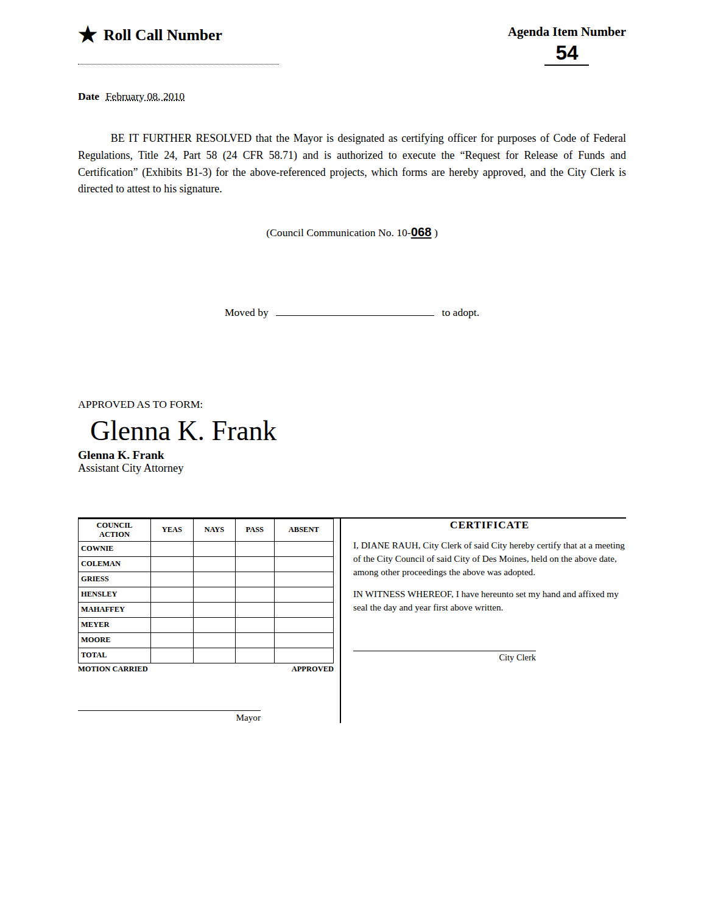★ Roll Call Number
Agenda Item Number
54
Date February 08, 2010
BE IT FURTHER RESOLVED that the Mayor is designated as certifying officer for purposes of Code of Federal Regulations, Title 24, Part 58 (24 CFR 58.71) and is authorized to execute the “Request for Release of Funds and Certification” (Exhibits B1-3) for the above-referenced projects, which forms are hereby approved, and the City Clerk is directed to attest to his signature.
(Council Communication No. 10-068 )
Moved by to adopt.
APPROVED AS TO FORM:
Glenna K. Frank
Glenna K. Frank
Assistant City Attorney
| COUNCIL ACTION | YEAS | NAYS | PASS | ABSENT |
| --- | --- | --- | --- | --- |
| COWNIE | | | | |
| COLEMAN | | | | |
| GRIESS | | | | |
| HENSLEY | | | | |
| MAHAFFEY | | | | |
| MEYER | | | | |
| MOORE | | | | |
| TOTAL | | | | |
MOTION CARRIED APPROVED
Mayor
CERTIFICATE
I, DIANE RAUH, City Clerk of said City hereby certify that at a meeting of the City Council of said City of Des Moines, held on the above date, among other proceedings the above was adopted.
IN WITNESS WHEREOF, I have hereunto set my hand and affixed my seal the day and year first above written.
City Clerk